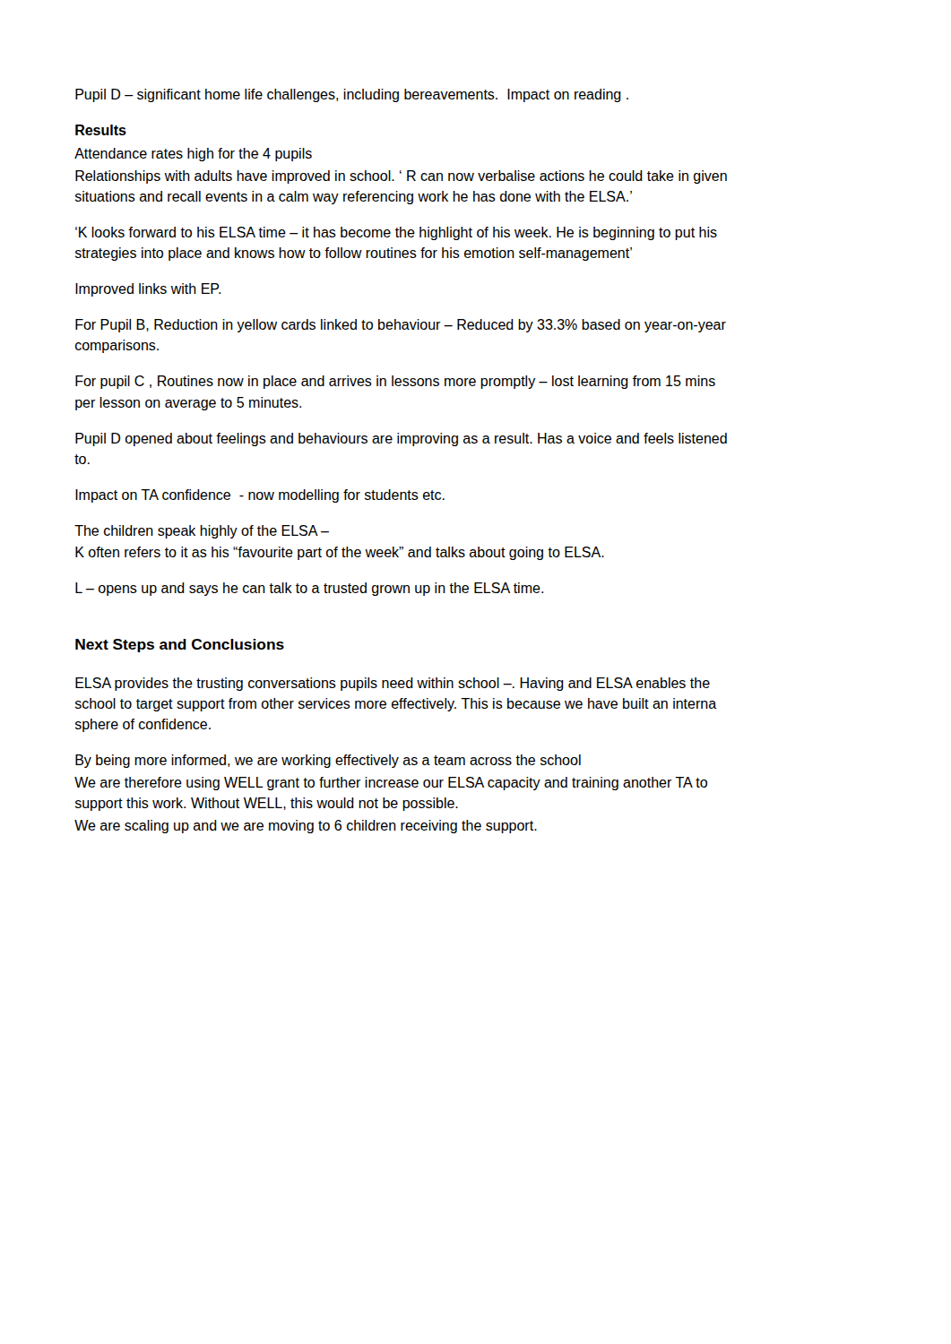Pupil D – significant home life challenges, including bereavements. Impact on reading .
Results
Attendance rates high for the 4 pupils
Relationships with adults have improved in school. ‘ R can now verbalise actions he could take in given situations and recall events in a calm way referencing work he has done with the ELSA.’
‘K looks forward to his ELSA time – it has become the highlight of his week. He is beginning to put his strategies into place and knows how to follow routines for his emotion self-management’
Improved links with EP.
For Pupil B, Reduction in yellow cards linked to behaviour – Reduced by 33.3% based on year-on-year comparisons.
For pupil C , Routines now in place and arrives in lessons more promptly – lost learning from 15 mins per lesson on average to 5 minutes.
Pupil D opened about feelings and behaviours are improving as a result. Has a voice and feels listened to.
Impact on TA confidence - now modelling for students etc.
The children speak highly of the ELSA –
K often refers to it as his “favourite part of the week” and talks about going to ELSA.
L – opens up and says he can talk to a trusted grown up in the ELSA time.
Next Steps and Conclusions
ELSA provides the trusting conversations pupils need within school –. Having and ELSA enables the school to target support from other services more effectively. This is because we have built an interna sphere of confidence.
By being more informed, we are working effectively as a team across the school
We are therefore using WELL grant to further increase our ELSA capacity and training another TA to support this work. Without WELL, this would not be possible.
We are scaling up and we are moving to 6 children receiving the support.